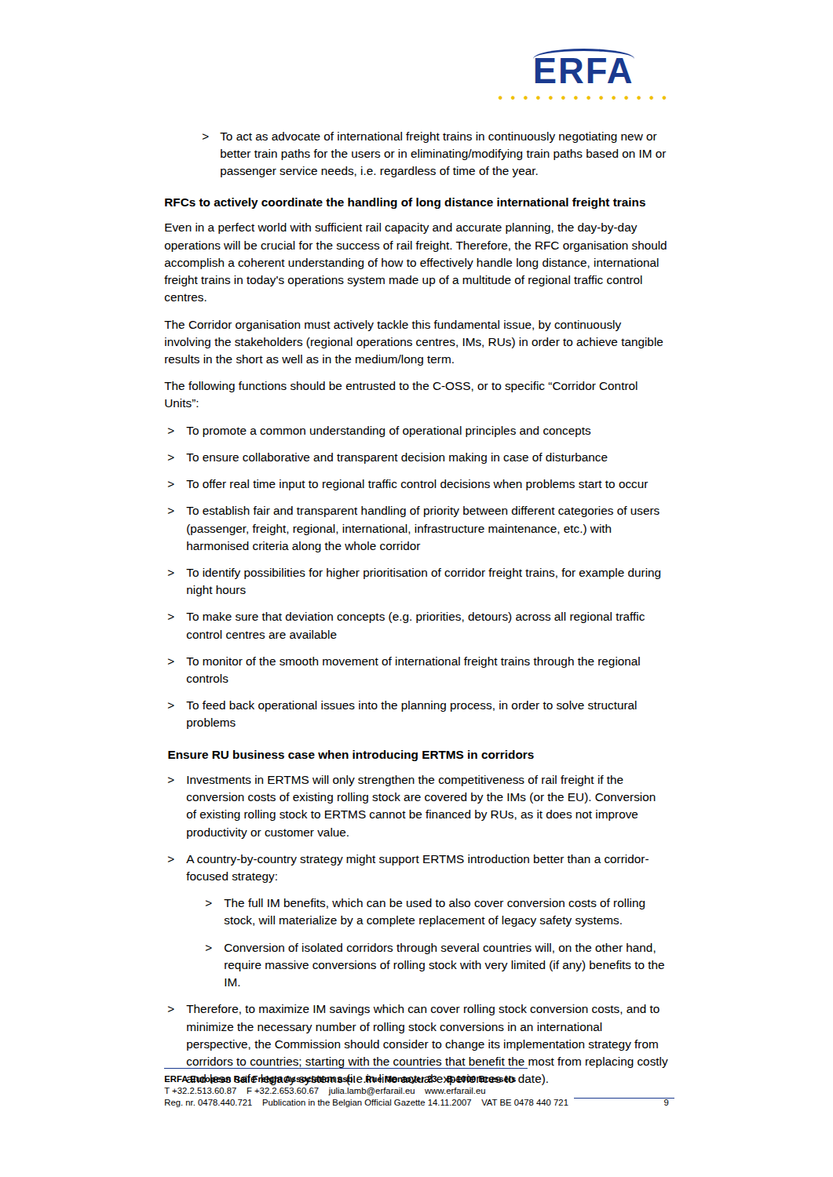ERFA
• • • • • • • • • • • • • •
> To act as advocate of international freight trains in continuously negotiating new or better train paths for the users or in eliminating/modifying train paths based on IM or passenger service needs, i.e. regardless of time of the year.
RFCs to actively coordinate the handling of long distance international freight trains
Even in a perfect world with sufficient rail capacity and accurate planning, the day-by-day operations will be crucial for the success of rail freight. Therefore, the RFC organisation should accomplish a coherent understanding of how to effectively handle long distance, international freight trains in today's operations system made up of a multitude of regional traffic control centres.
The Corridor organisation must actively tackle this fundamental issue, by continuously involving the stakeholders (regional operations centres, IMs, RUs) in order to achieve tangible results in the short as well as in the medium/long term.
The following functions should be entrusted to the C-OSS, or to specific “Corridor Control Units”:
>To promote a common understanding of operational principles and concepts
>To ensure collaborative and transparent decision making in case of disturbance
>To offer real time input to regional traffic control decisions when problems start to occur
>To establish fair and transparent handling of priority between different categories of users (passenger, freight, regional, international, infrastructure maintenance, etc.) with harmonised criteria along the whole corridor
>To identify possibilities for higher prioritisation of corridor freight trains, for example during night hours
>To make sure that deviation concepts (e.g. priorities, detours) across all regional traffic control centres are available
>To monitor of the smooth movement of international freight trains through the regional controls
>To feed back operational issues into the planning process, in order to solve structural problems
Ensure RU business case when introducing ERTMS in corridors
>Investments in ERTMS will only strengthen the competitiveness of rail freight if the conversion costs of existing rolling stock are covered by the IMs (or the EU). Conversion of existing rolling stock to ERTMS cannot be financed by RUs, as it does not improve productivity or customer value.
>A country-by-country strategy might support ERTMS introduction better than a corridor-focused strategy:
>The full IM benefits, which can be used to also cover conversion costs of rolling stock, will materialize by a complete replacement of legacy safety systems.
>Conversion of isolated corridors through several countries will, on the other hand, require massive conversions of rolling stock with very limited (if any) benefits to the IM.
>Therefore, to maximize IM savings which can cover rolling stock conversion costs, and to minimize the necessary number of rolling stock conversions in an international perspective, the Commission should consider to change its implementation strategy from corridors to countries; starting with the countries that benefit the most from replacing costly and less safe legacy systems (i.e.in line actual experiences to date).
ERFA European Rail Freight Association asbl Rue Montoyer 23 B-1000 Brussels
T +32.2.513.60.87 F +32.2.653.60.67 julia.lamb@erfarail.eu www.erfarail.eu
Reg. nr. 0478.440.721 Publication in the Belgian Official Gazette 14.11.2007 VAT BE 0478 440 721 9